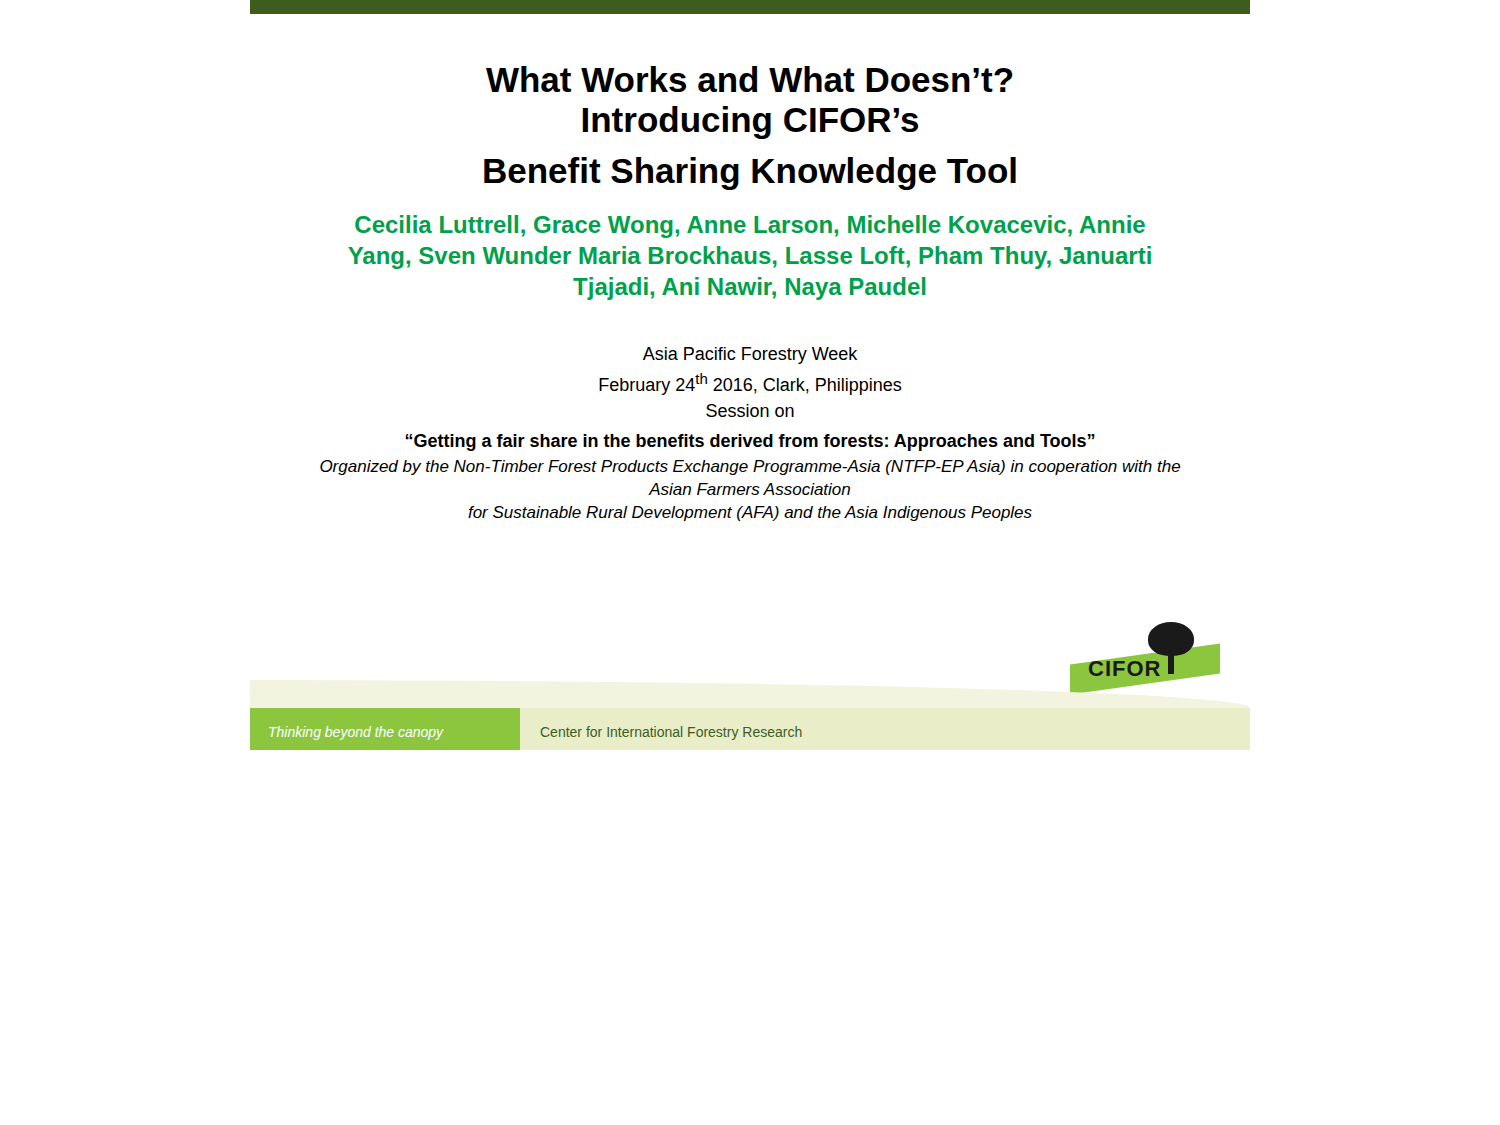What Works and What Doesn’t? Introducing CIFOR’s
Benefit Sharing Knowledge Tool
Cecilia Luttrell, Grace Wong, Anne Larson, Michelle Kovacevic, Annie Yang, Sven Wunder Maria Brockhaus, Lasse Loft, Pham Thuy, Januarti Tjajadi, Ani Nawir, Naya Paudel
Asia Pacific Forestry Week
February 24th 2016, Clark, Philippines
Session on
“Getting a fair share in the benefits derived from forests: Approaches and Tools”
Organized by the Non-Timber Forest Products Exchange Programme-Asia (NTFP-EP Asia) in cooperation with the Asian Farmers Association
for Sustainable Rural Development (AFA) and the Asia Indigenous Peoples
CIFOR
Thinking beyond the canopy
Center for International Forestry Research